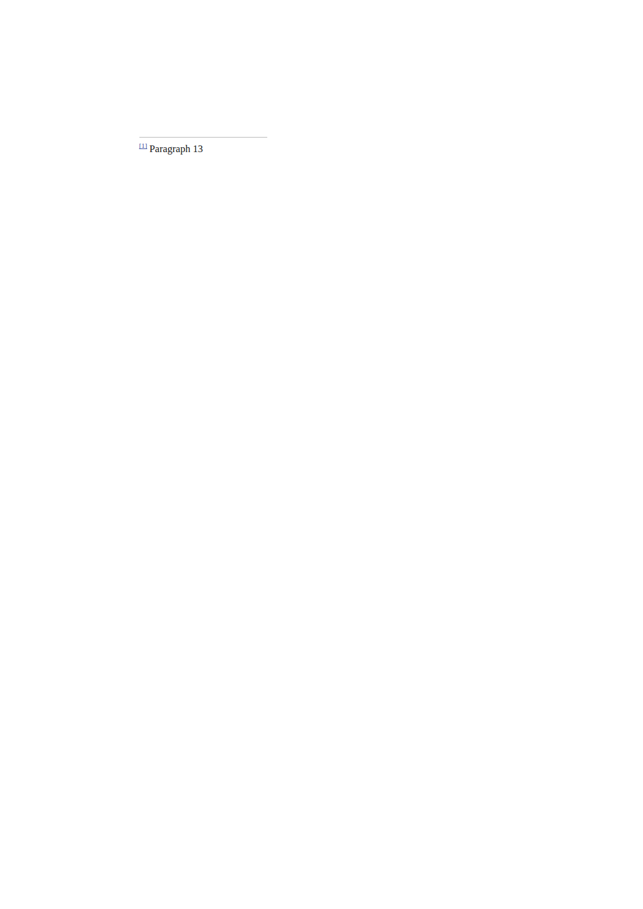[1] Paragraph 13